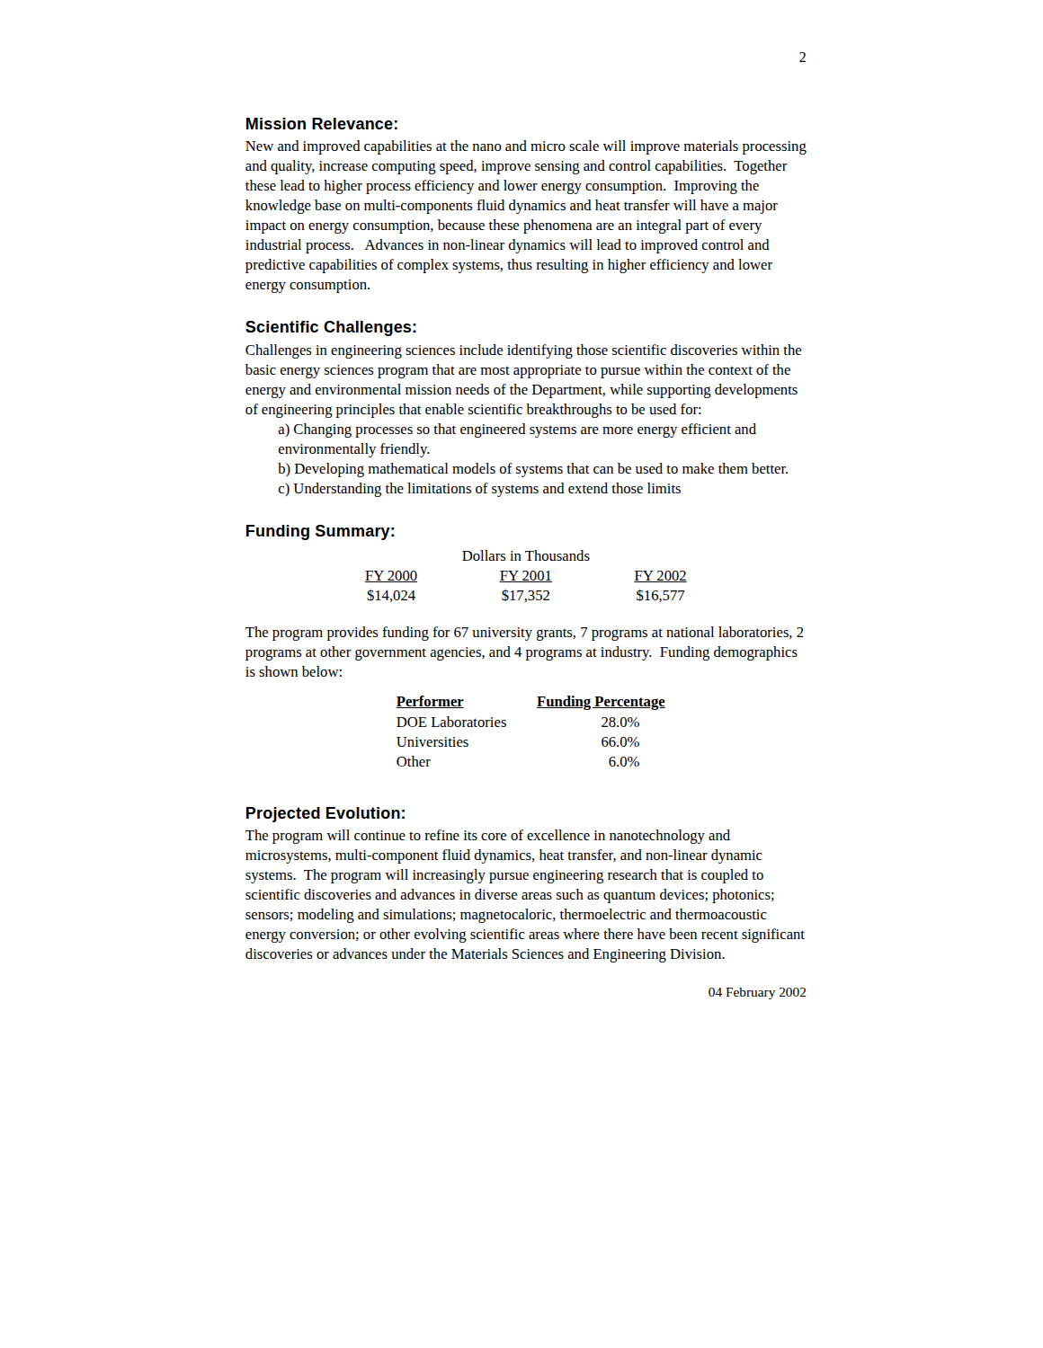2
Mission Relevance:
New and improved capabilities at the nano and micro scale will improve materials processing and quality, increase computing speed, improve sensing and control capabilities. Together these lead to higher process efficiency and lower energy consumption. Improving the knowledge base on multi-components fluid dynamics and heat transfer will have a major impact on energy consumption, because these phenomena are an integral part of every industrial process. Advances in non-linear dynamics will lead to improved control and predictive capabilities of complex systems, thus resulting in higher efficiency and lower energy consumption.
Scientific Challenges:
Challenges in engineering sciences include identifying those scientific discoveries within the basic energy sciences program that are most appropriate to pursue within the context of the energy and environmental mission needs of the Department, while supporting developments of engineering principles that enable scientific breakthroughs to be used for:
a) Changing processes so that engineered systems are more energy efficient and environmentally friendly.
b) Developing mathematical models of systems that can be used to make them better.
c) Understanding the limitations of systems and extend those limits
Funding Summary:
| Dollars in Thousands |
| FY 2000 | FY 2001 | FY 2002 |
| $14,024 | $17,352 | $16,577 |
The program provides funding for 67 university grants, 7 programs at national laboratories, 2 programs at other government agencies, and 4 programs at industry. Funding demographics is shown below:
| Performer | Funding Percentage |
| --- | --- |
| DOE Laboratories | 28.0% |
| Universities | 66.0% |
| Other | 6.0% |
Projected Evolution:
The program will continue to refine its core of excellence in nanotechnology and microsystems, multi-component fluid dynamics, heat transfer, and non-linear dynamic systems. The program will increasingly pursue engineering research that is coupled to scientific discoveries and advances in diverse areas such as quantum devices; photonics; sensors; modeling and simulations; magnetocaloric, thermoelectric and thermoacoustic energy conversion; or other evolving scientific areas where there have been recent significant discoveries or advances under the Materials Sciences and Engineering Division.
04 February 2002